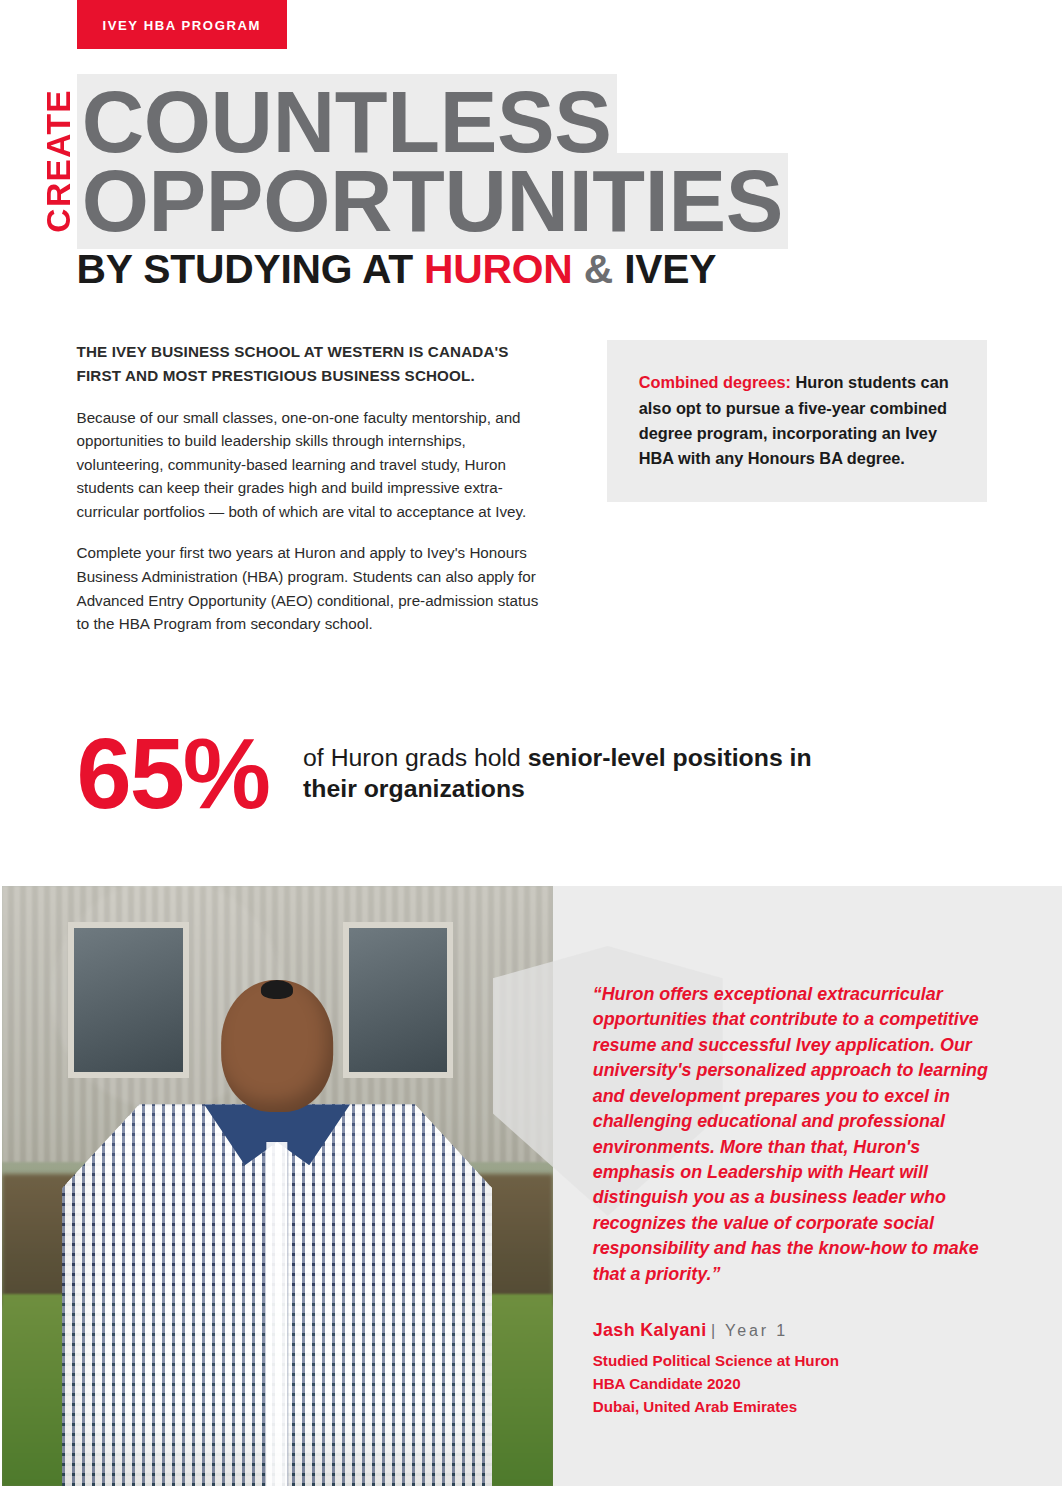Ivey HBA Program
Create
Countless Opportunities by studying at Huron & Ivey
The Ivey Business School at Western is Canada's first and most prestigious business school.
Because of our small classes, one-on-one faculty mentorship, and opportunities to build leadership skills through internships, volunteering, community-based learning and travel study, Huron students can keep their grades high and build impressive extra-curricular portfolios — both of which are vital to acceptance at Ivey.
Complete your first two years at Huron and apply to Ivey's Honours Business Administration (HBA) program. Students can also apply for Advanced Entry Opportunity (AEO) conditional, pre-admission status to the HBA Program from secondary school.
Combined degrees: Huron students can also opt to pursue a five-year combined degree program, incorporating an Ivey HBA with any Honours BA degree.
65%
of Huron grads hold senior-level positions in their organizations
“Huron offers exceptional extracurricular opportunities that contribute to a competitive resume and successful Ivey application. Our university's personalized approach to learning and development prepares you to excel in challenging educational and professional environments. More than that, Huron's emphasis on Leadership with Heart will distinguish you as a business leader who recognizes the value of corporate social responsibility and has the know-how to make that a priority.”
Jash Kalyani | Year 1
Studied Political Science at Huron
HBA Candidate 2020
Dubai, United Arab Emirates